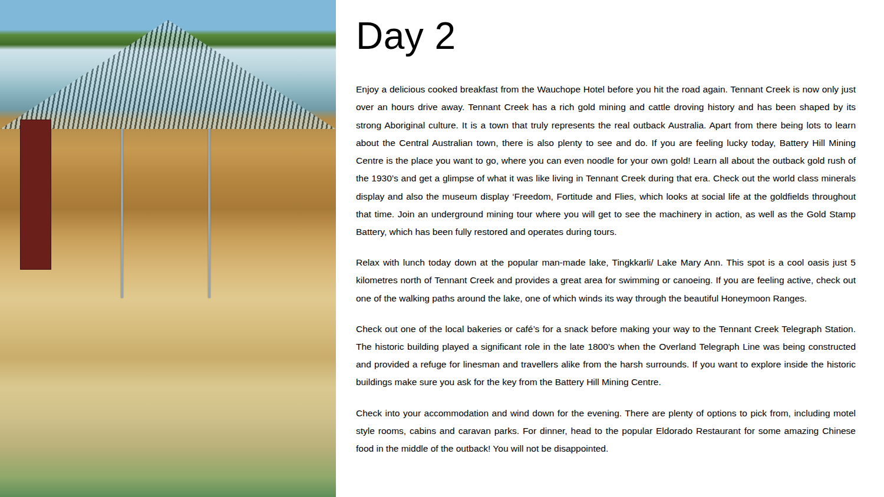Day 2
Enjoy a delicious cooked breakfast from the Wauchope Hotel before you hit the road again. Tennant Creek is now only just over an hours drive away. Tennant Creek has a rich gold mining and cattle droving history and has been shaped by its strong Aboriginal culture. It is a town that truly represents the real outback Australia. Apart from there being lots to learn about the Central Australian town, there is also plenty to see and do. If you are feeling lucky today, Battery Hill Mining Centre is the place you want to go, where you can even noodle for your own gold! Learn all about the outback gold rush of the 1930’s and get a glimpse of what it was like living in Tennant Creek during that era. Check out the world class minerals display and also the museum display ‘Freedom, Fortitude and Flies, which looks at social life at the goldfields throughout that time. Join an underground mining tour where you will get to see the machinery in action, as well as the Gold Stamp Battery, which has been fully restored and operates during tours.
Relax with lunch today down at the popular man-made lake, Tingkkarli/ Lake Mary Ann. This spot is a cool oasis just 5 kilometres north of Tennant Creek and provides a great area for swimming or canoeing. If you are feeling active, check out one of the walking paths around the lake, one of which winds its way through the beautiful Honeymoon Ranges.
Check out one of the local bakeries or café’s for a snack before making your way to the Tennant Creek Telegraph Station. The historic building played a significant role in the late 1800’s when the Overland Telegraph Line was being constructed and provided a refuge for linesman and travellers alike from the harsh surrounds. If you want to explore inside the historic buildings make sure you ask for the key from the Battery Hill Mining Centre.
Check into your accommodation and wind down for the evening. There are plenty of options to pick from, including motel style rooms, cabins and caravan parks. For dinner, head to the popular Eldorado Restaurant for some amazing Chinese food in the middle of the outback! You will not be disappointed.